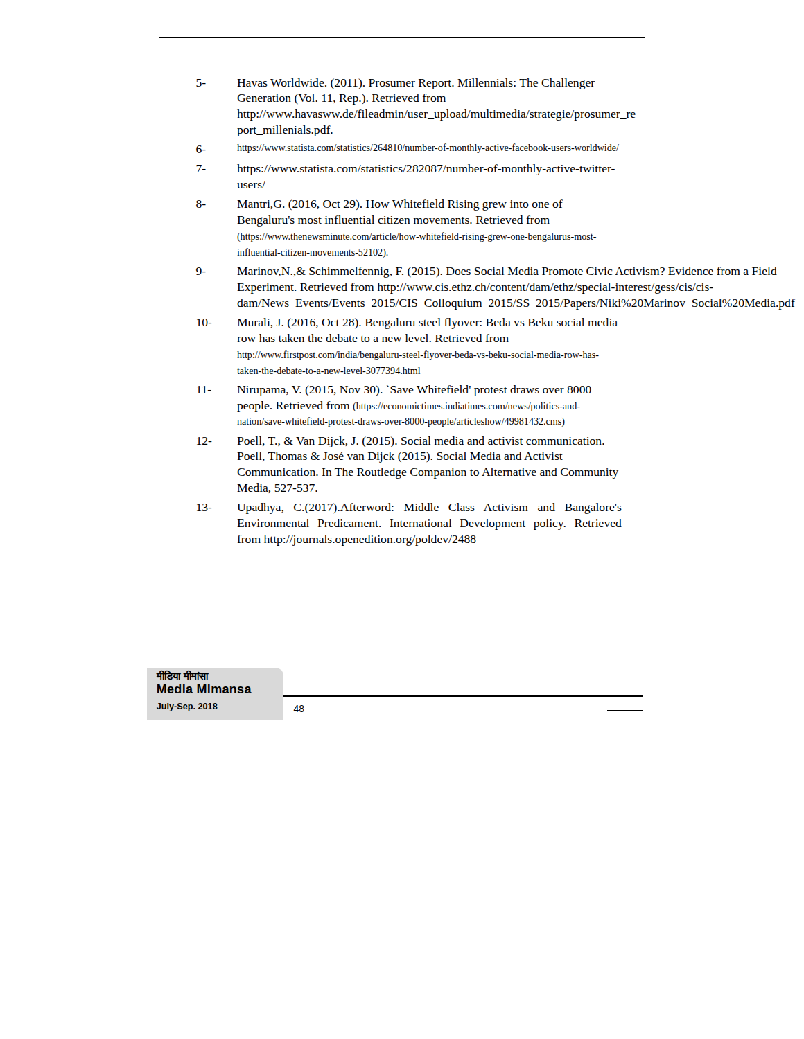5-
Havas Worldwide. (2011). Prosumer Report. Millennials: The Challenger Generation (Vol. 11, Rep.). Retrieved from http://www.havasww.de/fileadmin/user_upload/multimedia/strategie/prosumer_re port_millenials.pdf.
6-
https://www.statista.com/statistics/264810/number-of-monthly-active-facebook-users-worldwide/
7-
https://www.statista.com/statistics/282087/number-of-monthly-active-twitter-users/
8-
Mantri,G. (2016, Oct 29). How Whitefield Rising grew into one of Bengaluru's most influential citizen movements. Retrieved from (https://www.thenewsminute.com/article/how-whitefield-rising-grew-one-bengalurus-most-influential-citizen-movements-52102).
9-
Marinov,N.,& Schimmelfennig, F. (2015). Does Social Media Promote Civic Activism? Evidence from a Field Experiment. Retrieved from http://www.cis.ethz.ch/content/dam/ethz/special-interest/gess/cis/cis-dam/News_Events/Events_2015/CIS_Colloquium_2015/SS_2015/Papers/Niki%20Marinov_Social%20Media.pdf
10-
Murali, J. (2016, Oct 28). Bengaluru steel flyover: Beda vs Beku social media row has taken the debate to a new level. Retrieved from http://www.firstpost.com/india/bengaluru-steel-flyover-beda-vs-beku-social-media-row-has-taken-the-debate-to-a-new-level-3077394.html
11-
Nirupama, V. (2015, Nov 30). `Save Whitefield' protest draws over 8000 people. Retrieved from (https://economictimes.indiatimes.com/news/politics-and-nation/save-whitefield-protest-draws-over-8000-people/articleshow/49981432.cms)
12-
Poell, T., & Van Dijck, J. (2015). Social media and activist communication. Poell, Thomas & José van Dijck (2015). Social Media and Activist Communication. In The Routledge Companion to Alternative and Community Media, 527-537.
13-
Upadhya, C.(2017).Afterword: Middle Class Activism and Bangalore's Environmental Predicament. International Development policy. Retrieved from http://journals.openedition.org/poldev/2488
मीडिया मीमांसा
Media Mimansa
July-Sep. 2018
48